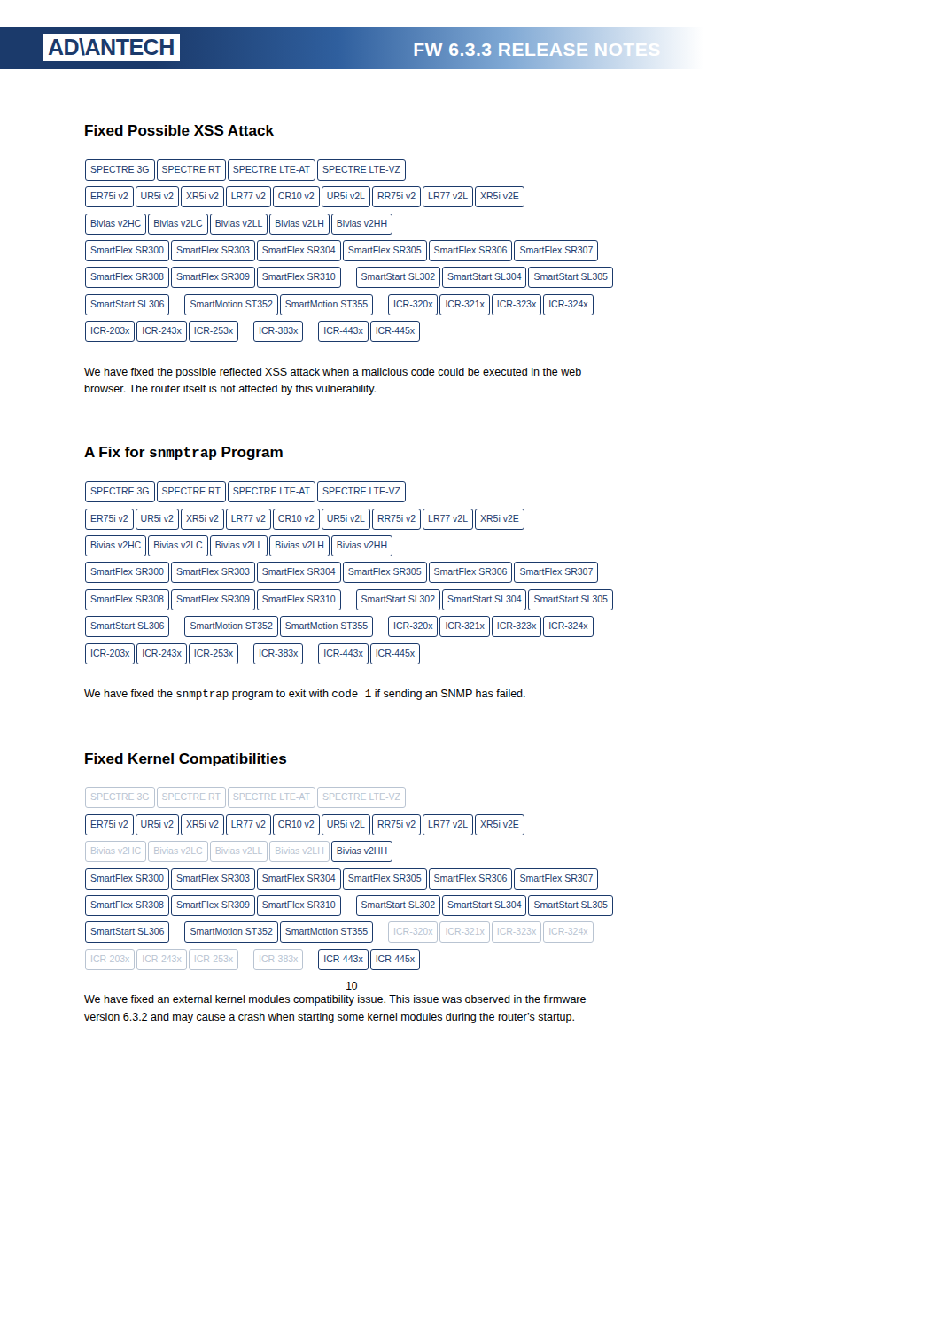AD\ANTECH
FW 6.3.3 RELEASE NOTES
Fixed Possible XSS Attack
SPECTRE 3G SPECTRE RT SPECTRE LTE-AT SPECTRE LTE-VZ
ER75i v2 UR5i v2 XR5i v2 LR77 v2 CR10 v2 UR5i v2L RR75i v2 LR77 v2L XR5i v2E
Bivias v2HC Bivias v2LC Bivias v2LL Bivias v2LH Bivias v2HH
SmartFlex SR300 SmartFlex SR303 SmartFlex SR304 SmartFlex SR305 SmartFlex SR306 SmartFlex SR307
SmartFlex SR308 SmartFlex SR309 SmartFlex SR310 SmartStart SL302 SmartStart SL304 SmartStart SL305
SmartStart SL306 SmartMotion ST352 SmartMotion ST355 ICR-320x ICR-321x ICR-323x ICR-324x
ICR-203x ICR-243x ICR-253x ICR-383x ICR-443x ICR-445x
We have fixed the possible reflected XSS attack when a malicious code could be executed in the web browser. The router itself is not affected by this vulnerability.
A Fix for snmptrap Program
SPECTRE 3G SPECTRE RT SPECTRE LTE-AT SPECTRE LTE-VZ
ER75i v2 UR5i v2 XR5i v2 LR77 v2 CR10 v2 UR5i v2L RR75i v2 LR77 v2L XR5i v2E
Bivias v2HC Bivias v2LC Bivias v2LL Bivias v2LH Bivias v2HH
SmartFlex SR300 SmartFlex SR303 SmartFlex SR304 SmartFlex SR305 SmartFlex SR306 SmartFlex SR307
SmartFlex SR308 SmartFlex SR309 SmartFlex SR310 SmartStart SL302 SmartStart SL304 SmartStart SL305
SmartStart SL306 SmartMotion ST352 SmartMotion ST355 ICR-320x ICR-321x ICR-323x ICR-324x
ICR-203x ICR-243x ICR-253x ICR-383x ICR-443x ICR-445x
We have fixed the snmptrap program to exit with code 1 if sending an SNMP has failed.
Fixed Kernel Compatibilities
SPECTRE 3G SPECTRE RT SPECTRE LTE-AT SPECTRE LTE-VZ
ER75i v2 UR5i v2 XR5i v2 LR77 v2 CR10 v2 UR5i v2L RR75i v2 LR77 v2L XR5i v2E
Bivias v2HC Bivias v2LC Bivias v2LL Bivias v2LH Bivias v2HH
SmartFlex SR300 SmartFlex SR303 SmartFlex SR304 SmartFlex SR305 SmartFlex SR306 SmartFlex SR307
SmartFlex SR308 SmartFlex SR309 SmartFlex SR310 SmartStart SL302 SmartStart SL304 SmartStart SL305
SmartStart SL306 SmartMotion ST352 SmartMotion ST355 ICR-320x ICR-321x ICR-323x ICR-324x
ICR-203x ICR-243x ICR-253x ICR-383x ICR-443x ICR-445x
We have fixed an external kernel modules compatibility issue. This issue was observed in the firmware version 6.3.2 and may cause a crash when starting some kernel modules during the router’s startup.
10